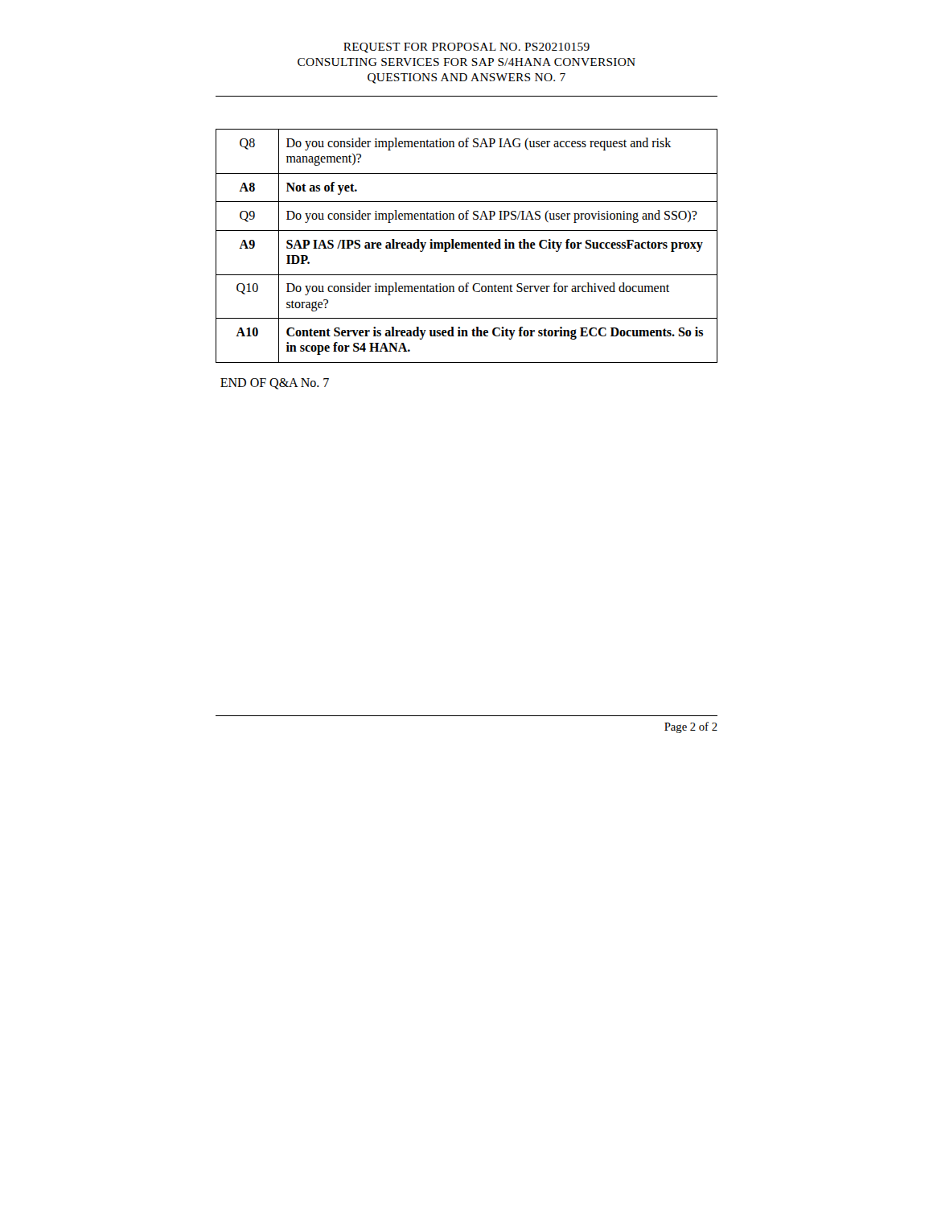REQUEST FOR PROPOSAL NO. PS20210159
CONSULTING SERVICES FOR SAP S/4HANA CONVERSION
QUESTIONS AND ANSWERS NO. 7
| Q8 | Do you consider implementation of SAP IAG (user access request and risk management)? |
| A8 | Not as of yet. |
| Q9 | Do you consider implementation of SAP IPS/IAS (user provisioning and SSO)? |
| A9 | SAP IAS /IPS are already implemented in the City for SuccessFactors proxy IDP. |
| Q10 | Do you consider implementation of Content Server for archived document storage? |
| A10 | Content Server is already used in the City for storing ECC Documents. So is in scope for S4 HANA. |
END OF Q&A No. 7
Page 2 of 2